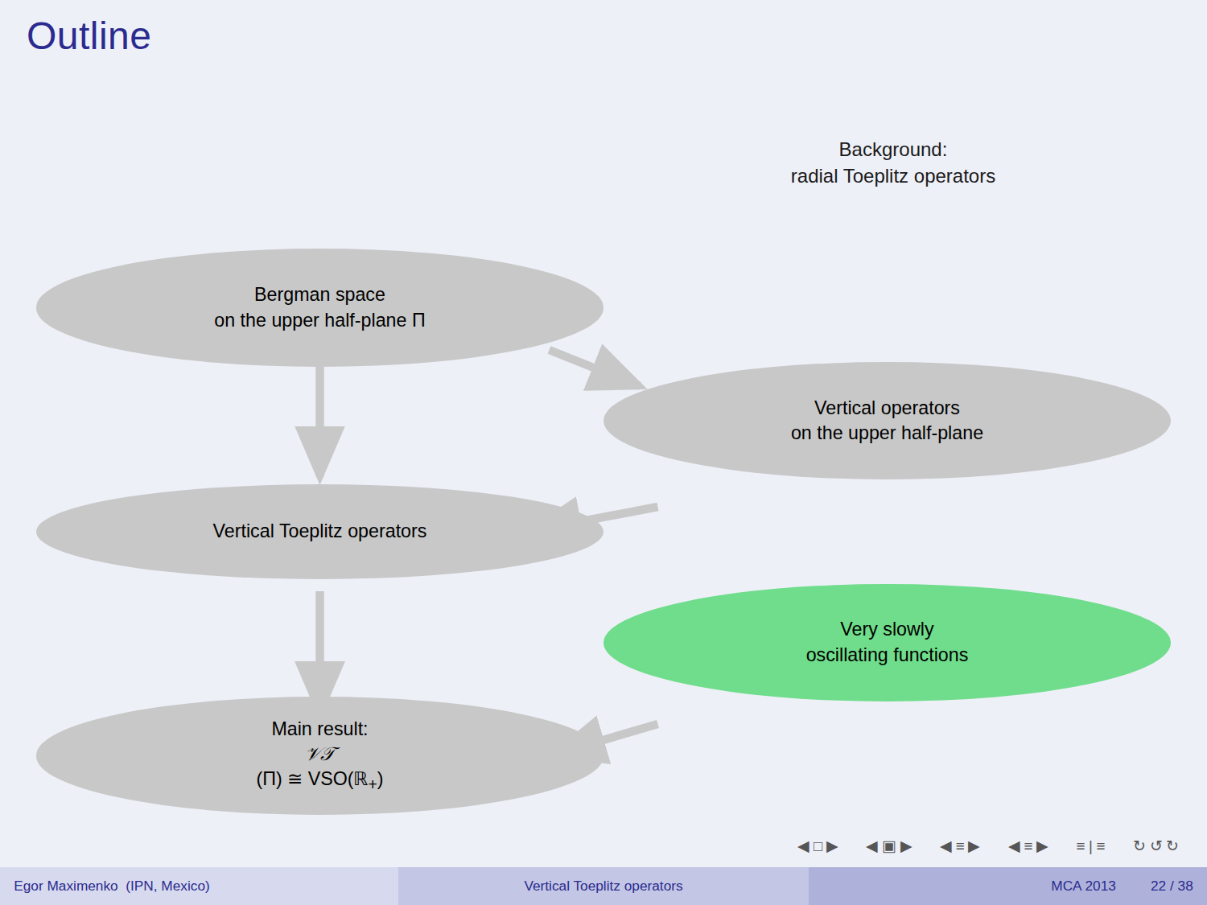Outline
Background:
radial Toeplitz operators
Bergman space
on the upper half-plane Π
Vertical operators
on the upper half-plane
Vertical Toeplitz operators
Very slowly
oscillating functions
Main result:
𝒱𝒯(Π) ≅ VSO(ℝ+)
◀□▶ ◀▣▶ ◀≡▶ ◀≡▶ ≡|≡ ↻↺↻
Egor Maximenko (IPN, Mexico)
Vertical Toeplitz operators
MCA 201322 / 38